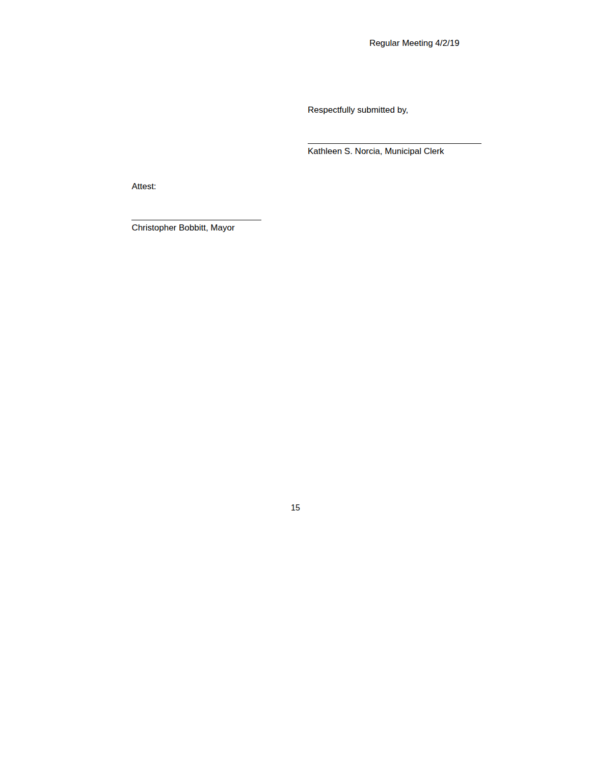Regular Meeting 4/2/19
Respectfully submitted by,
Kathleen S. Norcia, Municipal Clerk
Attest:
Christopher Bobbitt, Mayor
15